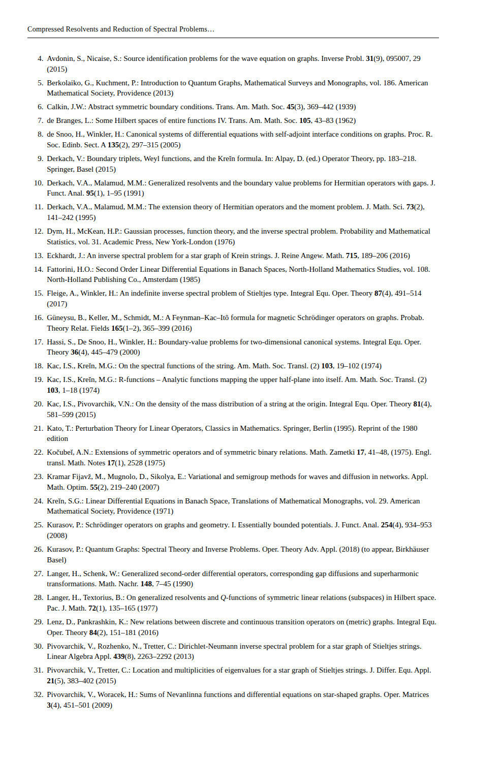Compressed Resolvents and Reduction of Spectral Problems…
Avdonin, S., Nicaise, S.: Source identification problems for the wave equation on graphs. Inverse Probl. 31(9), 095007, 29 (2015)
Berkolaiko, G., Kuchment, P.: Introduction to Quantum Graphs, Mathematical Surveys and Monographs, vol. 186. American Mathematical Society, Providence (2013)
Calkin, J.W.: Abstract symmetric boundary conditions. Trans. Am. Math. Soc. 45(3), 369–442 (1939)
de Branges, L.: Some Hilbert spaces of entire functions IV. Trans. Am. Math. Soc. 105, 43–83 (1962)
de Snoo, H., Winkler, H.: Canonical systems of differential equations with self-adjoint interface conditions on graphs. Proc. R. Soc. Edinb. Sect. A 135(2), 297–315 (2005)
Derkach, V.: Boundary triplets, Weyl functions, and the Kreĭn formula. In: Alpay, D. (ed.) Operator Theory, pp. 183–218. Springer, Basel (2015)
Derkach, V.A., Malamud, M.M.: Generalized resolvents and the boundary value problems for Hermitian operators with gaps. J. Funct. Anal. 95(1), 1–95 (1991)
Derkach, V.A., Malamud, M.M.: The extension theory of Hermitian operators and the moment problem. J. Math. Sci. 73(2), 141–242 (1995)
Dym, H., McKean, H.P.: Gaussian processes, function theory, and the inverse spectral problem. Probability and Mathematical Statistics, vol. 31. Academic Press, New York-London (1976)
Eckhardt, J.: An inverse spectral problem for a star graph of Krein strings. J. Reine Angew. Math. 715, 189–206 (2016)
Fattorini, H.O.: Second Order Linear Differential Equations in Banach Spaces, North-Holland Mathematics Studies, vol. 108. North-Holland Publishing Co., Amsterdam (1985)
Fleige, A., Winkler, H.: An indefinite inverse spectral problem of Stieltjes type. Integral Equ. Oper. Theory 87(4), 491–514 (2017)
Güneysu, B., Keller, M., Schmidt, M.: A Feynman–Kac–Itô formula for magnetic Schrödinger operators on graphs. Probab. Theory Relat. Fields 165(1–2), 365–399 (2016)
Hassi, S., De Snoo, H., Winkler, H.: Boundary-value problems for two-dimensional canonical systems. Integral Equ. Oper. Theory 36(4), 445–479 (2000)
Kac, I.S., Kreĭn, M.G.: On the spectral functions of the string. Am. Math. Soc. Transl. (2) 103, 19–102 (1974)
Kac, I.S., Kreĭn, M.G.: R-functions – Analytic functions mapping the upper half-plane into itself. Am. Math. Soc. Transl. (2) 103, 1–18 (1974)
Kac, I.S., Pivovarchik, V.N.: On the density of the mass distribution of a string at the origin. Integral Equ. Oper. Theory 81(4), 581–599 (2015)
Kato, T.: Perturbation Theory for Linear Operators, Classics in Mathematics. Springer, Berlin (1995). Reprint of the 1980 edition
Kočubeĭ, A.N.: Extensions of symmetric operators and of symmetric binary relations. Math. Zametki 17, 41–48, (1975). Engl. transl. Math. Notes 17(1), 2528 (1975)
Kramar Fijavž, M., Mugnolo, D., Sikolya, E.: Variational and semigroup methods for waves and diffusion in networks. Appl. Math. Optim. 55(2), 219–240 (2007)
Kreĭn, S.G.: Linear Differential Equations in Banach Space, Translations of Mathematical Monographs, vol. 29. American Mathematical Society, Providence (1971)
Kurasov, P.: Schrödinger operators on graphs and geometry. I. Essentially bounded potentials. J. Funct. Anal. 254(4), 934–953 (2008)
Kurasov, P.: Quantum Graphs: Spectral Theory and Inverse Problems. Oper. Theory Adv. Appl. (2018) (to appear, Birkhäuser Basel)
Langer, H., Schenk, W.: Generalized second-order differential operators, corresponding gap diffusions and superharmonic transformations. Math. Nachr. 148, 7–45 (1990)
Langer, H., Textorius, B.: On generalized resolvents and Q-functions of symmetric linear relations (subspaces) in Hilbert space. Pac. J. Math. 72(1), 135–165 (1977)
Lenz, D., Pankrashkin, K.: New relations between discrete and continuous transition operators on (metric) graphs. Integral Equ. Oper. Theory 84(2), 151–181 (2016)
Pivovarchik, V., Rozhenko, N., Tretter, C.: Dirichlet-Neumann inverse spectral problem for a star graph of Stieltjes strings. Linear Algebra Appl. 439(8), 2263–2292 (2013)
Pivovarchik, V., Tretter, C.: Location and multiplicities of eigenvalues for a star graph of Stieltjes strings. J. Differ. Equ. Appl. 21(5), 383–402 (2015)
Pivovarchik, V., Woracek, H.: Sums of Nevanlinna functions and differential equations on star-shaped graphs. Oper. Matrices 3(4), 451–501 (2009)